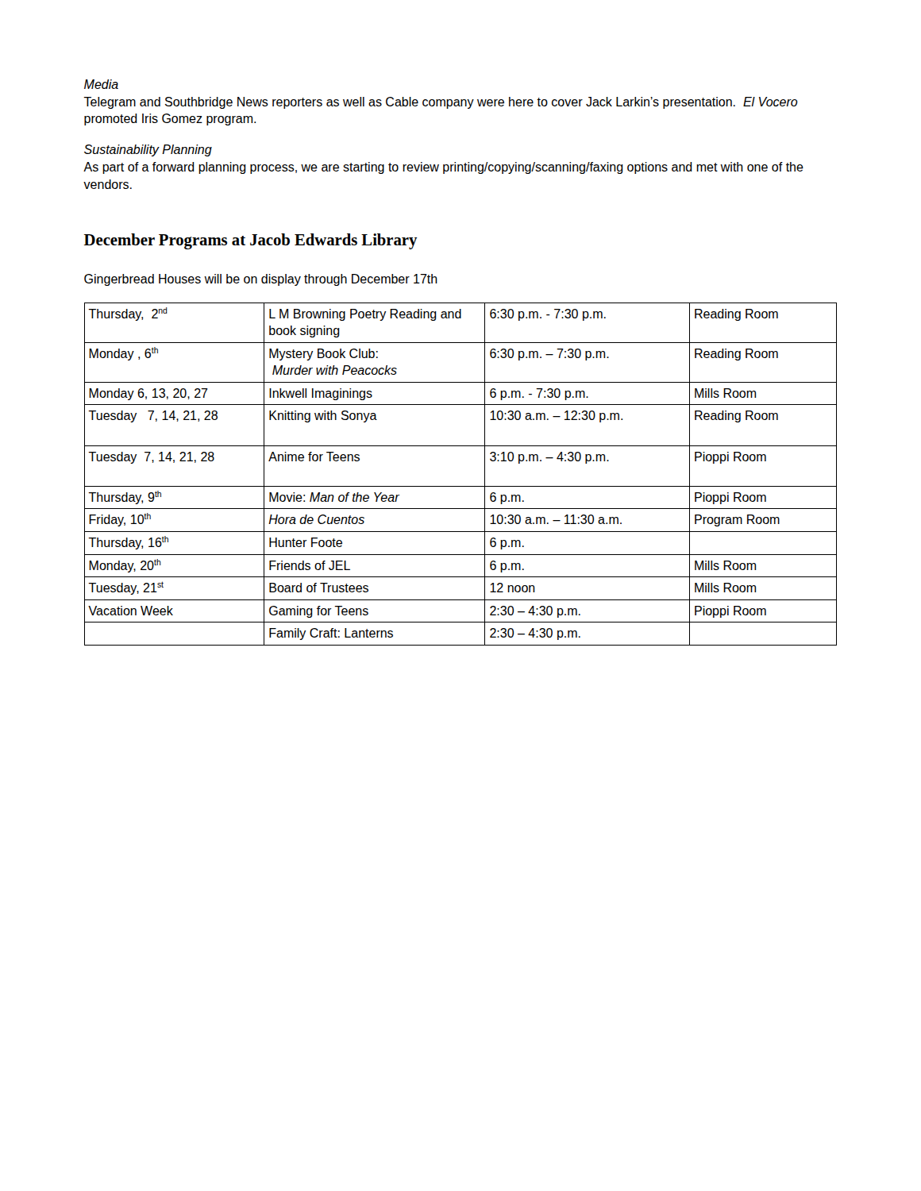Media
Telegram and Southbridge News reporters as well as Cable company were here to cover Jack Larkin’s presentation. El Vocero promoted Iris Gomez program.
Sustainability Planning
As part of a forward planning process, we are starting to review printing/copying/scanning/faxing options and met with one of the vendors.
December Programs at Jacob Edwards Library
Gingerbread Houses will be on display through December 17th
| Thursday, 2 nd | L M Browning Poetry Reading and book signing | 6:30 p.m. - 7:30 p.m. | Reading Room |
| Monday , 6 th | Mystery Book Club: Murder with Peacocks | 6:30 p.m. – 7:30 p.m. | Reading Room |
| Monday 6, 13, 20, 27 | Inkwell Imaginings | 6 p.m. - 7:30 p.m. | Mills Room |
| Tuesday 7, 14, 21, 28 | Knitting with Sonya | 10:30 a.m. – 12:30 p.m. | Reading Room |
| Tuesday 7, 14, 21, 28 | Anime for Teens | 3:10 p.m. – 4:30 p.m. | Pioppi Room |
| Thursday, 9 th | Movie: Man of the Year | 6 p.m. | Pioppi Room |
| Friday, 10 th | Hora de Cuentos | 10:30 a.m. – 11:30 a.m. | Program Room |
| Thursday, 16 th | Hunter Foote | 6 p.m. | |
| Monday, 20 th | Friends of JEL | 6 p.m. | Mills Room |
| Tuesday, 21 st | Board of Trustees | 12 noon | Mills Room |
| Vacation Week | Gaming for Teens | 2:30 – 4:30 p.m. | Pioppi Room |
| | Family Craft: Lanterns | 2:30 – 4:30 p.m. | |